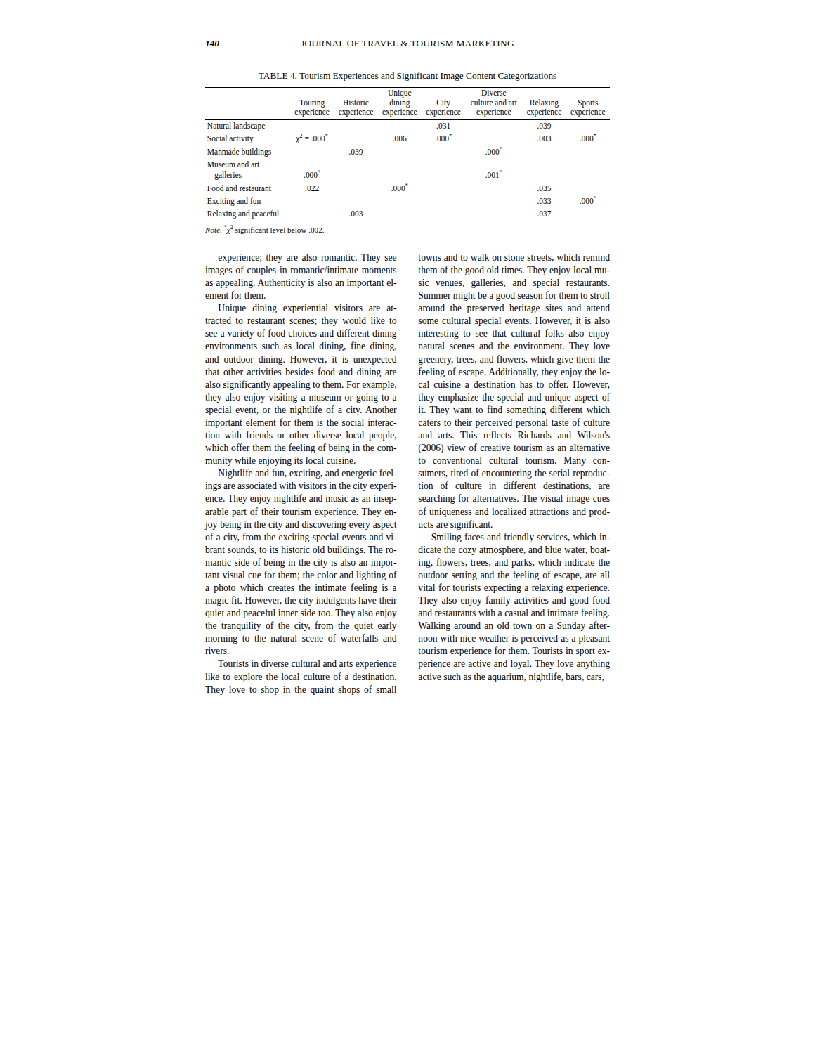140 JOURNAL OF TRAVEL & TOURISM MARKETING
TABLE 4. Tourism Experiences and Significant Image Content Categorizations
| | Touring experience | Historic experience | Unique dining experience | City experience | Diverse culture and art experience | Relaxing experience | Sports experience |
| --- | --- | --- | --- | --- | --- | --- | --- |
| Natural landscape | | | | .031 | | .039 | |
| Social activity | χ 2 = .000 * | | .006 | .000 * | | .003 | .000 * |
| Manmade buildings | | .039 | | | .000 * | | |
| Museum and art galleries | .000 * | | | | .001 * | | |
| Food and restaurant | .022 | | .000 * | | | .035 | |
| Exciting and fun | | | | | | .033 | .000 * |
| Relaxing and peaceful | | .003 | | | | .037 | |
Note. *χ2 significant level below .002.
experience; they are also romantic. They see images of couples in romantic/intimate moments as appealing. Authenticity is also an important element for them.
Unique dining experiential visitors are attracted to restaurant scenes; they would like to see a variety of food choices and different dining environments such as local dining, fine dining, and outdoor dining. However, it is unexpected that other activities besides food and dining are also significantly appealing to them. For example, they also enjoy visiting a museum or going to a special event, or the nightlife of a city. Another important element for them is the social interaction with friends or other diverse local people, which offer them the feeling of being in the community while enjoying its local cuisine.
Nightlife and fun, exciting, and energetic feelings are associated with visitors in the city experience. They enjoy nightlife and music as an inseparable part of their tourism experience. They enjoy being in the city and discovering every aspect of a city, from the exciting special events and vibrant sounds, to its historic old buildings. The romantic side of being in the city is also an important visual cue for them; the color and lighting of a photo which creates the intimate feeling is a magic fit. However, the city indulgents have their quiet and peaceful inner side too. They also enjoy the tranquility of the city, from the quiet early morning to the natural scene of waterfalls and rivers.
Tourists in diverse cultural and arts experience like to explore the local culture of a destination. They love to shop in the quaint shops of small towns and to walk on stone streets, which remind them of the good old times. They enjoy local music venues, galleries, and special restaurants. Summer might be a good season for them to stroll around the preserved heritage sites and attend some cultural special events. However, it is also interesting to see that cultural folks also enjoy natural scenes and the environment. They love greenery, trees, and flowers, which give them the feeling of escape. Additionally, they enjoy the local cuisine a destination has to offer. However, they emphasize the special and unique aspect of it. They want to find something different which caters to their perceived personal taste of culture and arts. This reflects Richards and Wilson's (2006) view of creative tourism as an alternative to conventional cultural tourism. Many consumers, tired of encountering the serial reproduction of culture in different destinations, are searching for alternatives. The visual image cues of uniqueness and localized attractions and products are significant.
Smiling faces and friendly services, which indicate the cozy atmosphere, and blue water, boating, flowers, trees, and parks, which indicate the outdoor setting and the feeling of escape, are all vital for tourists expecting a relaxing experience. They also enjoy family activities and good food and restaurants with a casual and intimate feeling. Walking around an old town on a Sunday afternoon with nice weather is perceived as a pleasant tourism experience for them. Tourists in sport experience are active and loyal. They love anything active such as the aquarium, nightlife, bars, cars,